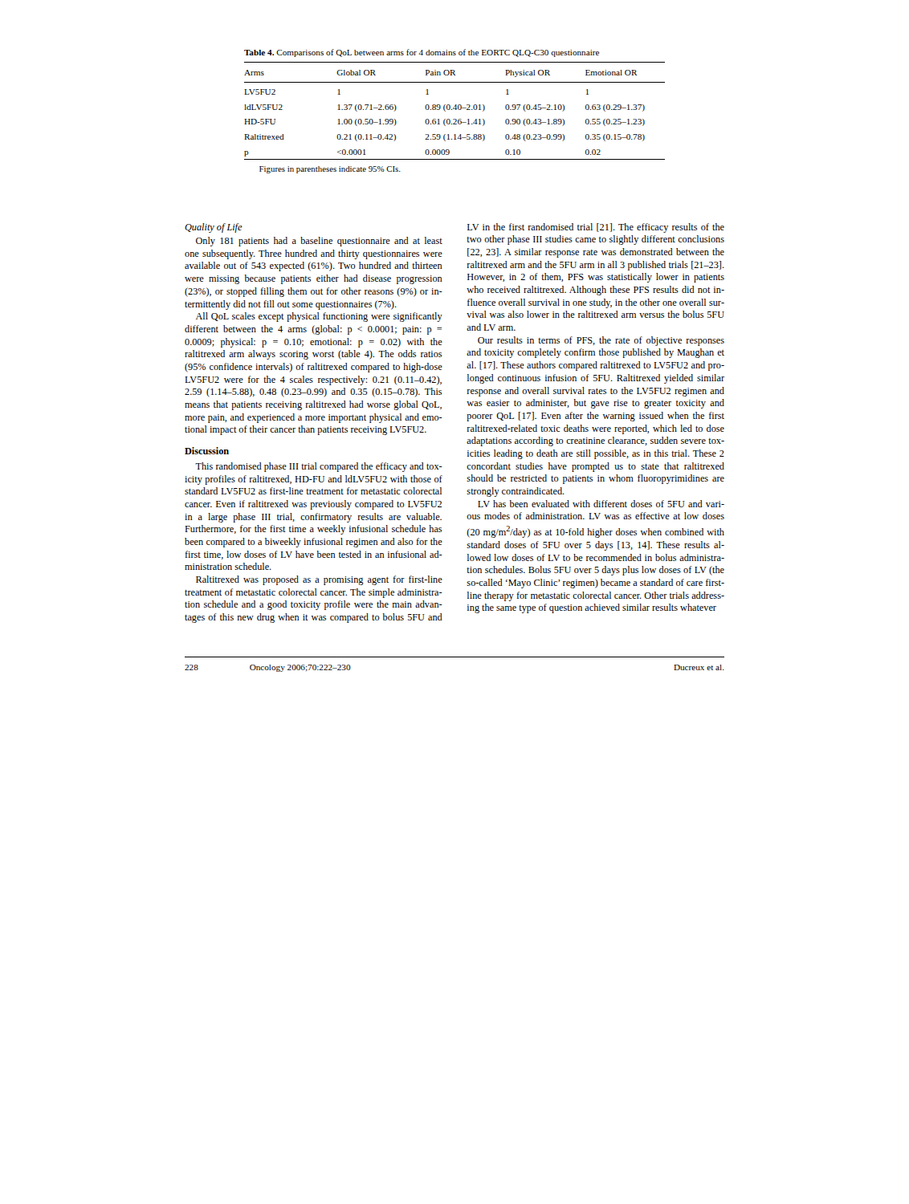Table 4. Comparisons of QoL between arms for 4 domains of the EORTC QLQ-C30 questionnaire
| Arms | Global OR | Pain OR | Physical OR | Emotional OR |
| --- | --- | --- | --- | --- |
| LV5FU2 | 1 | 1 | 1 | 1 |
| ldLV5FU2 | 1.37 (0.71–2.66) | 0.89 (0.40–2.01) | 0.97 (0.45–2.10) | 0.63 (0.29–1.37) |
| HD-5FU | 1.00 (0.50–1.99) | 0.61 (0.26–1.41) | 0.90 (0.43–1.89) | 0.55 (0.25–1.23) |
| Raltitrexed | 0.21 (0.11–0.42) | 2.59 (1.14–5.88) | 0.48 (0.23–0.99) | 0.35 (0.15–0.78) |
| p | <0.0001 | 0.0009 | 0.10 | 0.02 |
| Figures in parentheses indicate 95% CIs. |
Quality of Life
Only 181 patients had a baseline questionnaire and at least one subsequently. Three hundred and thirty questionnaires were available out of 543 expected (61%). Two hundred and thirteen were missing because patients either had disease progression (23%), or stopped filling them out for other reasons (9%) or intermittently did not fill out some questionnaires (7%).
All QoL scales except physical functioning were significantly different between the 4 arms (global: p < 0.0001; pain: p = 0.0009; physical: p = 0.10; emotional: p = 0.02) with the raltitrexed arm always scoring worst (table 4). The odds ratios (95% confidence intervals) of raltitrexed compared to high-dose LV5FU2 were for the 4 scales respectively: 0.21 (0.11–0.42), 2.59 (1.14–5.88), 0.48 (0.23–0.99) and 0.35 (0.15–0.78). This means that patients receiving raltitrexed had worse global QoL, more pain, and experienced a more important physical and emotional impact of their cancer than patients receiving LV5FU2.
Discussion
This randomised phase III trial compared the efficacy and toxicity profiles of raltitrexed, HD-FU and ldLV5FU2 with those of standard LV5FU2 as first-line treatment for metastatic colorectal cancer. Even if raltitrexed was previously compared to LV5FU2 in a large phase III trial, confirmatory results are valuable. Furthermore, for the first time a weekly infusional schedule has been compared to a biweekly infusional regimen and also for the first time, low doses of LV have been tested in an infusional administration schedule.
Raltitrexed was proposed as a promising agent for first-line treatment of metastatic colorectal cancer. The simple administration schedule and a good toxicity profile were the main advantages of this new drug when it was compared to bolus 5FU and LV in the first randomised trial [21]. The efficacy results of the two other phase III studies came to slightly different conclusions [22, 23]. A similar response rate was demonstrated between the raltitrexed arm and the 5FU arm in all 3 published trials [21–23]. However, in 2 of them, PFS was statistically lower in patients who received raltitrexed. Although these PFS results did not influence overall survival in one study, in the other one overall survival was also lower in the raltitrexed arm versus the bolus 5FU and LV arm.
Our results in terms of PFS, the rate of objective responses and toxicity completely confirm those published by Maughan et al. [17]. These authors compared raltitrexed to LV5FU2 and prolonged continuous infusion of 5FU. Raltitrexed yielded similar response and overall survival rates to the LV5FU2 regimen and was easier to administer, but gave rise to greater toxicity and poorer QoL [17]. Even after the warning issued when the first raltitrexed-related toxic deaths were reported, which led to dose adaptations according to creatinine clearance, sudden severe toxicities leading to death are still possible, as in this trial. These 2 concordant studies have prompted us to state that raltitrexed should be restricted to patients in whom fluoropyrimidines are strongly contraindicated.
LV has been evaluated with different doses of 5FU and various modes of administration. LV was as effective at low doses (20 mg/m2/day) as at 10-fold higher doses when combined with standard doses of 5FU over 5 days [13, 14]. These results allowed low doses of LV to be recommended in bolus administration schedules. Bolus 5FU over 5 days plus low doses of LV (the so-called ‘Mayo Clinic’ regimen) became a standard of care first-line therapy for metastatic colorectal cancer. Other trials addressing the same type of question achieved similar results whatever
228
Oncology 2006;70:222–230
Ducreux et al.